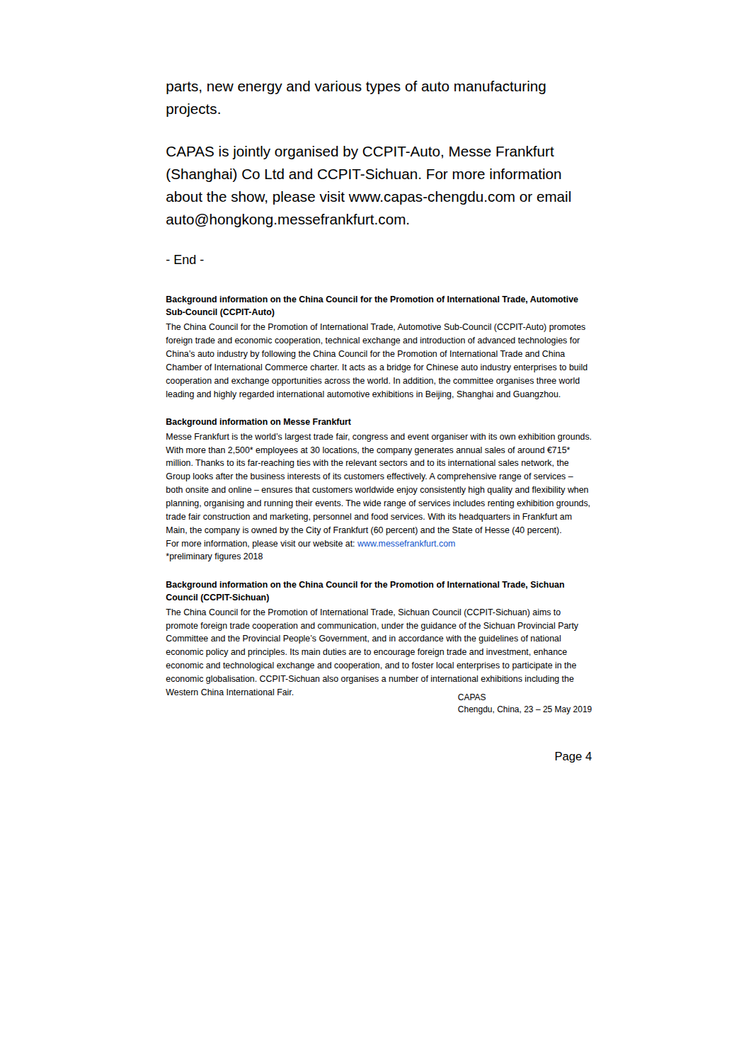parts, new energy and various types of auto manufacturing projects.
CAPAS is jointly organised by CCPIT-Auto, Messe Frankfurt (Shanghai) Co Ltd and CCPIT-Sichuan. For more information about the show, please visit www.capas-chengdu.com or email auto@hongkong.messefrankfurt.com.
- End -
Background information on the China Council for the Promotion of International Trade, Automotive Sub-Council (CCPIT-Auto)
The China Council for the Promotion of International Trade, Automotive Sub-Council (CCPIT-Auto) promotes foreign trade and economic cooperation, technical exchange and introduction of advanced technologies for China’s auto industry by following the China Council for the Promotion of International Trade and China Chamber of International Commerce charter. It acts as a bridge for Chinese auto industry enterprises to build cooperation and exchange opportunities across the world. In addition, the committee organises three world leading and highly regarded international automotive exhibitions in Beijing, Shanghai and Guangzhou.
Background information on Messe Frankfurt
Messe Frankfurt is the world’s largest trade fair, congress and event organiser with its own exhibition grounds. With more than 2,500* employees at 30 locations, the company generates annual sales of around €715* million. Thanks to its far-reaching ties with the relevant sectors and to its international sales network, the Group looks after the business interests of its customers effectively. A comprehensive range of services – both onsite and online – ensures that customers worldwide enjoy consistently high quality and flexibility when planning, organising and running their events. The wide range of services includes renting exhibition grounds, trade fair construction and marketing, personnel and food services. With its headquarters in Frankfurt am Main, the company is owned by the City of Frankfurt (60 percent) and the State of Hesse (40 percent).
For more information, please visit our website at: www.messefrankfurt.com
*preliminary figures 2018
Background information on the China Council for the Promotion of International Trade, Sichuan Council (CCPIT-Sichuan)
The China Council for the Promotion of International Trade, Sichuan Council (CCPIT-Sichuan) aims to promote foreign trade cooperation and communication, under the guidance of the Sichuan Provincial Party Committee and the Provincial People’s Government, and in accordance with the guidelines of national economic policy and principles. Its main duties are to encourage foreign trade and investment, enhance economic and technological exchange and cooperation, and to foster local enterprises to participate in the economic globalisation. CCPIT-Sichuan also organises a number of international exhibitions including the Western China International Fair.
CAPAS
Chengdu, China, 23 – 25 May 2019
Page 4